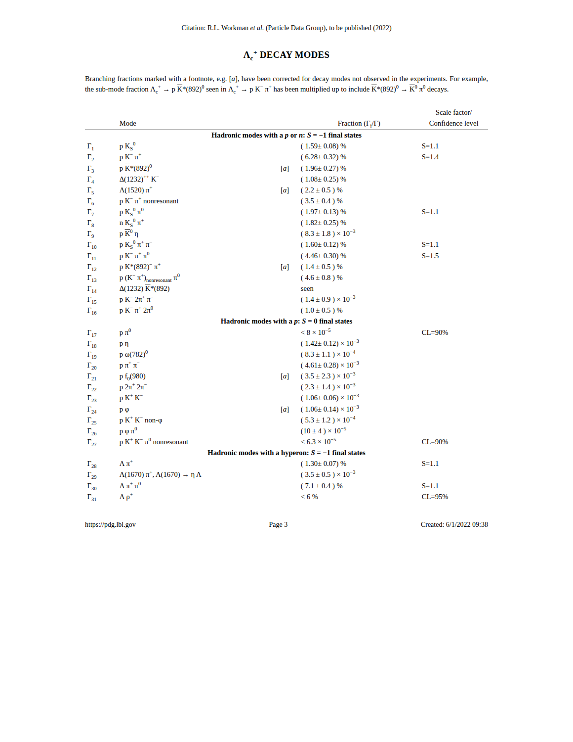Citation: R.L. Workman et al. (Particle Data Group), to be published (2022)
Λc+ DECAY MODES
Branching fractions marked with a footnote, e.g. [a], have been corrected for decay modes not observed in the experiments. For example, the sub-mode fraction Λc+ → p K*(892)0 seen in Λc+ → p K− π+ has been multiplied up to include K*(892)0 → K0 π0 decays.
| | | | | Scale factor/ |
| --- | --- | --- | --- | --- |
| | Mode | | Fraction (Γ i /Γ) | Confidence level |
| Hadronic modes with a p or n : S = −1 final states |
| Γ 1 | p K S 0 | | ( 1.59± 0.08) % | S=1.1 |
| Γ 2 | p K − π + | | ( 6.28± 0.32) % | S=1.4 |
| Γ 3 | p K *(892) 0 | [ a ] | ( 1.96± 0.27) % | |
| Γ 4 | Δ(1232) ++ K − | | ( 1.08± 0.25) % | |
| Γ 5 | Λ(1520) π + | [ a ] | ( 2.2 ± 0.5 ) % | |
| Γ 6 | p K − π + nonresonant | | ( 3.5 ± 0.4 ) % | |
| Γ 7 | p K S 0 π 0 | | ( 1.97± 0.13) % | S=1.1 |
| Γ 8 | n K S 0 π + | | ( 1.82± 0.25) % | |
| Γ 9 | p K 0 η | | ( 8.3 ± 1.8 ) × 10 −3 | |
| Γ 10 | p K S 0 π + π − | | ( 1.60± 0.12) % | S=1.1 |
| Γ 11 | p K − π + π 0 | | ( 4.46± 0.30) % | S=1.5 |
| Γ 12 | p K*(892) − π + | [ a ] | ( 1.4 ± 0.5 ) % | |
| Γ 13 | p (K − π + ) nonresonant π 0 | | ( 4.6 ± 0.8 ) % | |
| Γ 14 | Δ(1232) K *(892) | | seen | |
| Γ 15 | p K − 2π + π − | | ( 1.4 ± 0.9 ) × 10 −3 | |
| Γ 16 | p K − π + 2π 0 | | ( 1.0 ± 0.5 ) % | |
| Hadronic modes with a p : S = 0 final states |
| Γ 17 | p π 0 | | < 8 × 10 −5 | CL=90% |
| Γ 18 | p η | | ( 1.42± 0.12) × 10 −3 | |
| Γ 19 | p ω(782) 0 | | ( 8.3 ± 1.1 ) × 10 −4 | |
| Γ 20 | p π + π − | | ( 4.61± 0.28) × 10 −3 | |
| Γ 21 | p f 0 (980) | [ a ] | ( 3.5 ± 2.3 ) × 10 −3 | |
| Γ 22 | p 2π + 2π − | | ( 2.3 ± 1.4 ) × 10 −3 | |
| Γ 23 | p K + K − | | ( 1.06± 0.06) × 10 −3 | |
| Γ 24 | p φ | [ a ] | ( 1.06± 0.14) × 10 −3 | |
| Γ 25 | p K + K − non-φ | | ( 5.3 ± 1.2 ) × 10 −4 | |
| Γ 26 | p φ π 0 | | (10 ± 4 ) × 10 −5 | |
| Γ 27 | p K + K − π 0 nonresonant | | < 6.3 × 10 −5 | CL=90% |
| Hadronic modes with a hyperon: S = −1 final states |
| Γ 28 | Λ π + | | ( 1.30± 0.07) % | S=1.1 |
| Γ 29 | Λ(1670) π + , Λ(1670) → η Λ | | ( 3.5 ± 0.5 ) × 10 −3 | |
| Γ 30 | Λ π + π 0 | | ( 7.1 ± 0.4 ) % | S=1.1 |
| Γ 31 | Λ ρ + | | < 6 % | CL=95% |
https://pdg.lbl.gov Page 3 Created: 6/1/2022 09:38